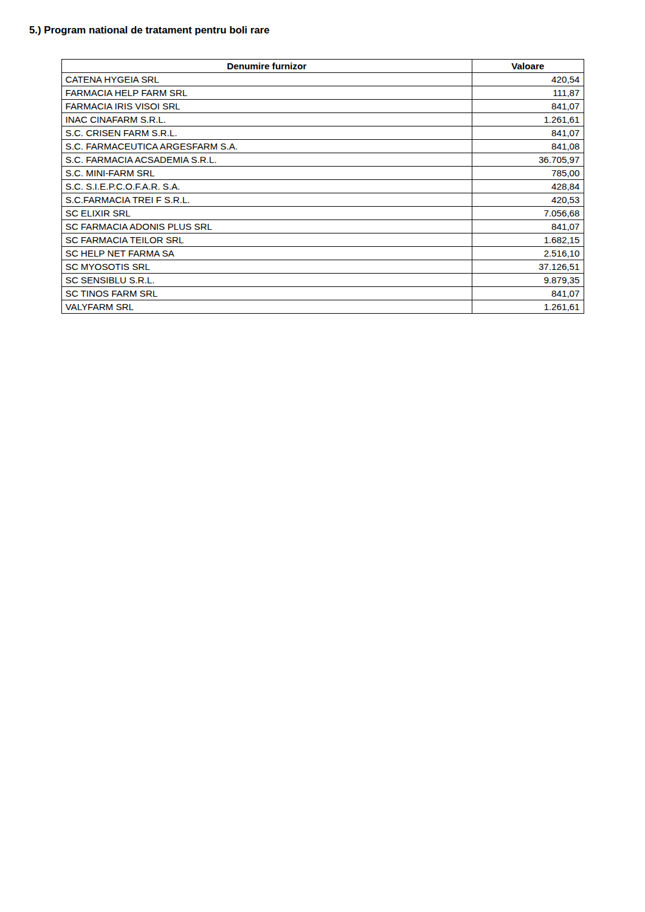5.) Program national de tratament pentru boli rare
Program national de tratament pentru boli rare
| Denumire furnizor | Valoare |
| --- | --- |
| CATENA HYGEIA SRL | 420,54 |
| FARMACIA HELP FARM SRL | 111,87 |
| FARMACIA IRIS VISOI SRL | 841,07 |
| INAC CINAFARM S.R.L. | 1.261,61 |
| S.C. CRISEN FARM S.R.L. | 841,07 |
| S.C. FARMACEUTICA ARGESFARM S.A. | 841,08 |
| S.C. FARMACIA ACSADEMIA S.R.L. | 36.705,97 |
| S.C. MINI-FARM SRL | 785,00 |
| S.C. S.I.E.P.C.O.F.A.R. S.A. | 428,84 |
| S.C.FARMACIA TREI F S.R.L. | 420,53 |
| SC ELIXIR SRL | 7.056,68 |
| SC FARMACIA ADONIS PLUS SRL | 841,07 |
| SC FARMACIA TEILOR SRL | 1.682,15 |
| SC HELP NET FARMA SA | 2.516,10 |
| SC MYOSOTIS SRL | 37.126,51 |
| SC SENSIBLU S.R.L. | 9.879,35 |
| SC TINOS FARM SRL | 841,07 |
| VALYFARM SRL | 1.261,61 |